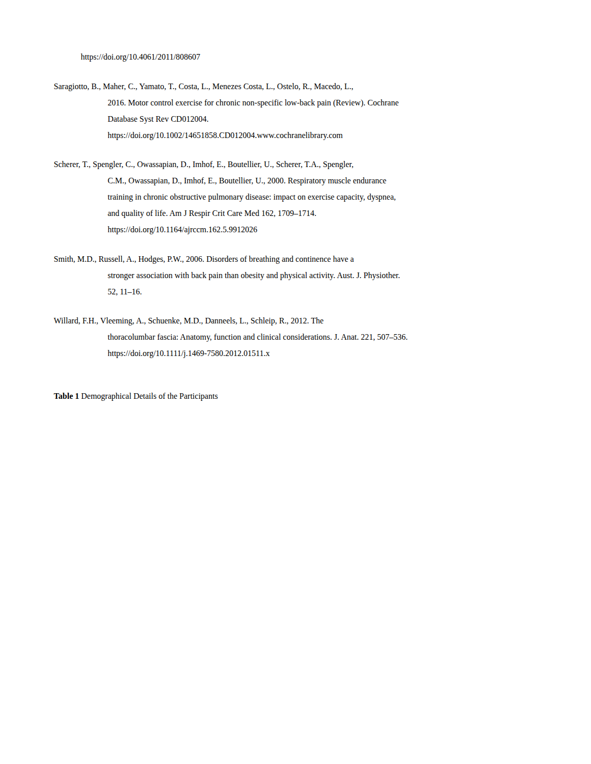https://doi.org/10.4061/2011/808607
Saragiotto, B., Maher, C., Yamato, T., Costa, L., Menezes Costa, L., Ostelo, R., Macedo, L., 2016. Motor control exercise for chronic non-specific low-back pain (Review). Cochrane Database Syst Rev CD012004. https://doi.org/10.1002/14651858.CD012004.www.cochranelibrary.com
Scherer, T., Spengler, C., Owassapian, D., Imhof, E., Boutellier, U., Scherer, T.A., Spengler, C.M., Owassapian, D., Imhof, E., Boutellier, U., 2000. Respiratory muscle endurance training in chronic obstructive pulmonary disease: impact on exercise capacity, dyspnea, and quality of life. Am J Respir Crit Care Med 162, 1709–1714. https://doi.org/10.1164/ajrccm.162.5.9912026
Smith, M.D., Russell, A., Hodges, P.W., 2006. Disorders of breathing and continence have a stronger association with back pain than obesity and physical activity. Aust. J. Physiother. 52, 11–16.
Willard, F.H., Vleeming, A., Schuenke, M.D., Danneels, L., Schleip, R., 2012. The thoracolumbar fascia: Anatomy, function and clinical considerations. J. Anat. 221, 507–536. https://doi.org/10.1111/j.1469-7580.2012.01511.x
Table 1 Demographical Details of the Participants